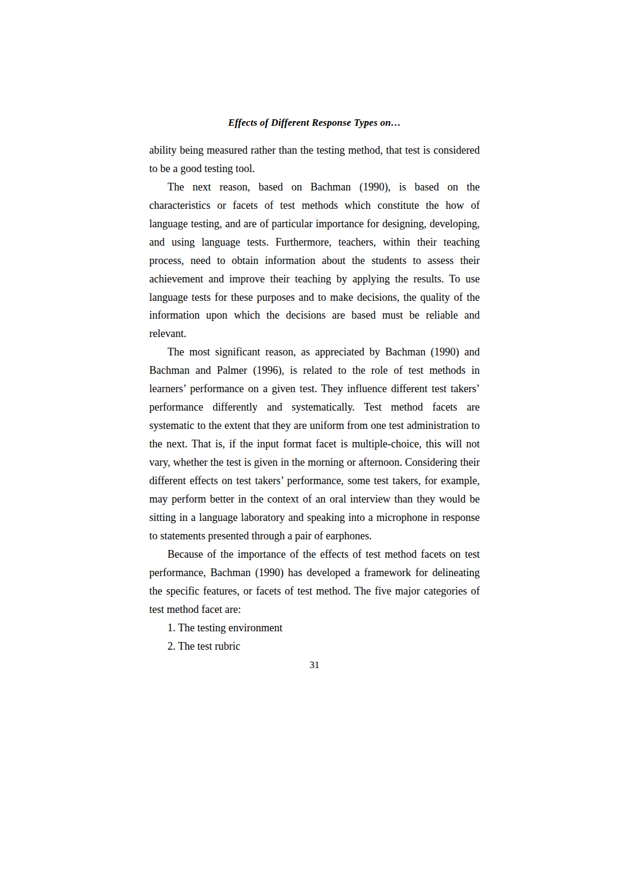Effects of Different Response Types on…
ability being measured rather than the testing method, that test is considered to be a good testing tool.
The next reason, based on Bachman (1990), is based on the characteristics or facets of test methods which constitute the how of language testing, and are of particular importance for designing, developing, and using language tests. Furthermore, teachers, within their teaching process, need to obtain information about the students to assess their achievement and improve their teaching by applying the results. To use language tests for these purposes and to make decisions, the quality of the information upon which the decisions are based must be reliable and relevant.
The most significant reason, as appreciated by Bachman (1990) and Bachman and Palmer (1996), is related to the role of test methods in learners’ performance on a given test. They influence different test takers’ performance differently and systematically. Test method facets are systematic to the extent that they are uniform from one test administration to the next. That is, if the input format facet is multiple-choice, this will not vary, whether the test is given in the morning or afternoon. Considering their different effects on test takers’ performance, some test takers, for example, may perform better in the context of an oral interview than they would be sitting in a language laboratory and speaking into a microphone in response to statements presented through a pair of earphones.
Because of the importance of the effects of test method facets on test performance, Bachman (1990) has developed a framework for delineating the specific features, or facets of test method. The five major categories of test method facet are:
1. The testing environment
2. The test rubric
31